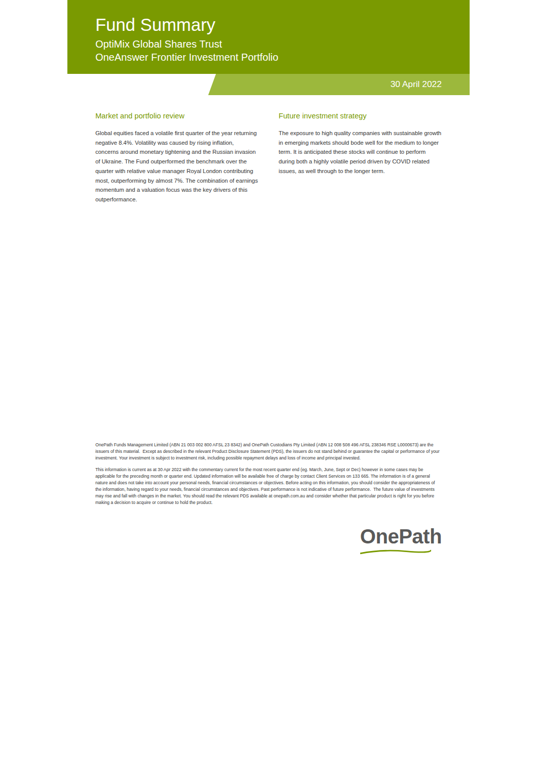Fund Summary
OptiMix Global Shares Trust
OneAnswer Frontier Investment Portfolio
30 April 2022
Market and portfolio review
Global equities faced a volatile first quarter of the year returning negative 8.4%. Volatility was caused by rising inflation, concerns around monetary tightening and the Russian invasion of Ukraine. The Fund outperformed the benchmark over the quarter with relative value manager Royal London contributing most, outperforming by almost 7%. The combination of earnings momentum and a valuation focus was the key drivers of this outperformance.
Future investment strategy
The exposure to high quality companies with sustainable growth in emerging markets should bode well for the medium to longer term. It is anticipated these stocks will continue to perform during both a highly volatile period driven by COVID related issues, as well through to the longer term.
OnePath Funds Management Limited (ABN 21 003 002 800 AFSL 23 8342) and OnePath Custodians Pty Limited (ABN 12 008 508 496 AFSL 238346 RSE L0000673) are the issuers of this material. Except as described in the relevant Product Disclosure Statement (PDS), the issuers do not stand behind or guarantee the capital or performance of your investment. Your investment is subject to investment risk, including possible repayment delays and loss of income and principal invested.
This information is current as at 30 Apr 2022 with the commentary current for the most recent quarter end (eg. March, June, Sept or Dec) however in some cases may be applicable for the preceding month or quarter end. Updated information will be available free of charge by contact Client Services on 133 665. The information is of a general nature and does not take into account your personal needs, financial circumstances or objectives. Before acting on this information, you should consider the appropriateness of the information, having regard to your needs, financial circumstances and objectives. Past performance is not indicative of future performance. The future value of investments may rise and fall with changes in the market. You should read the relevant PDS available at onepath.com.au and consider whether that particular product is right for you before making a decision to acquire or continue to hold the product.
One Path